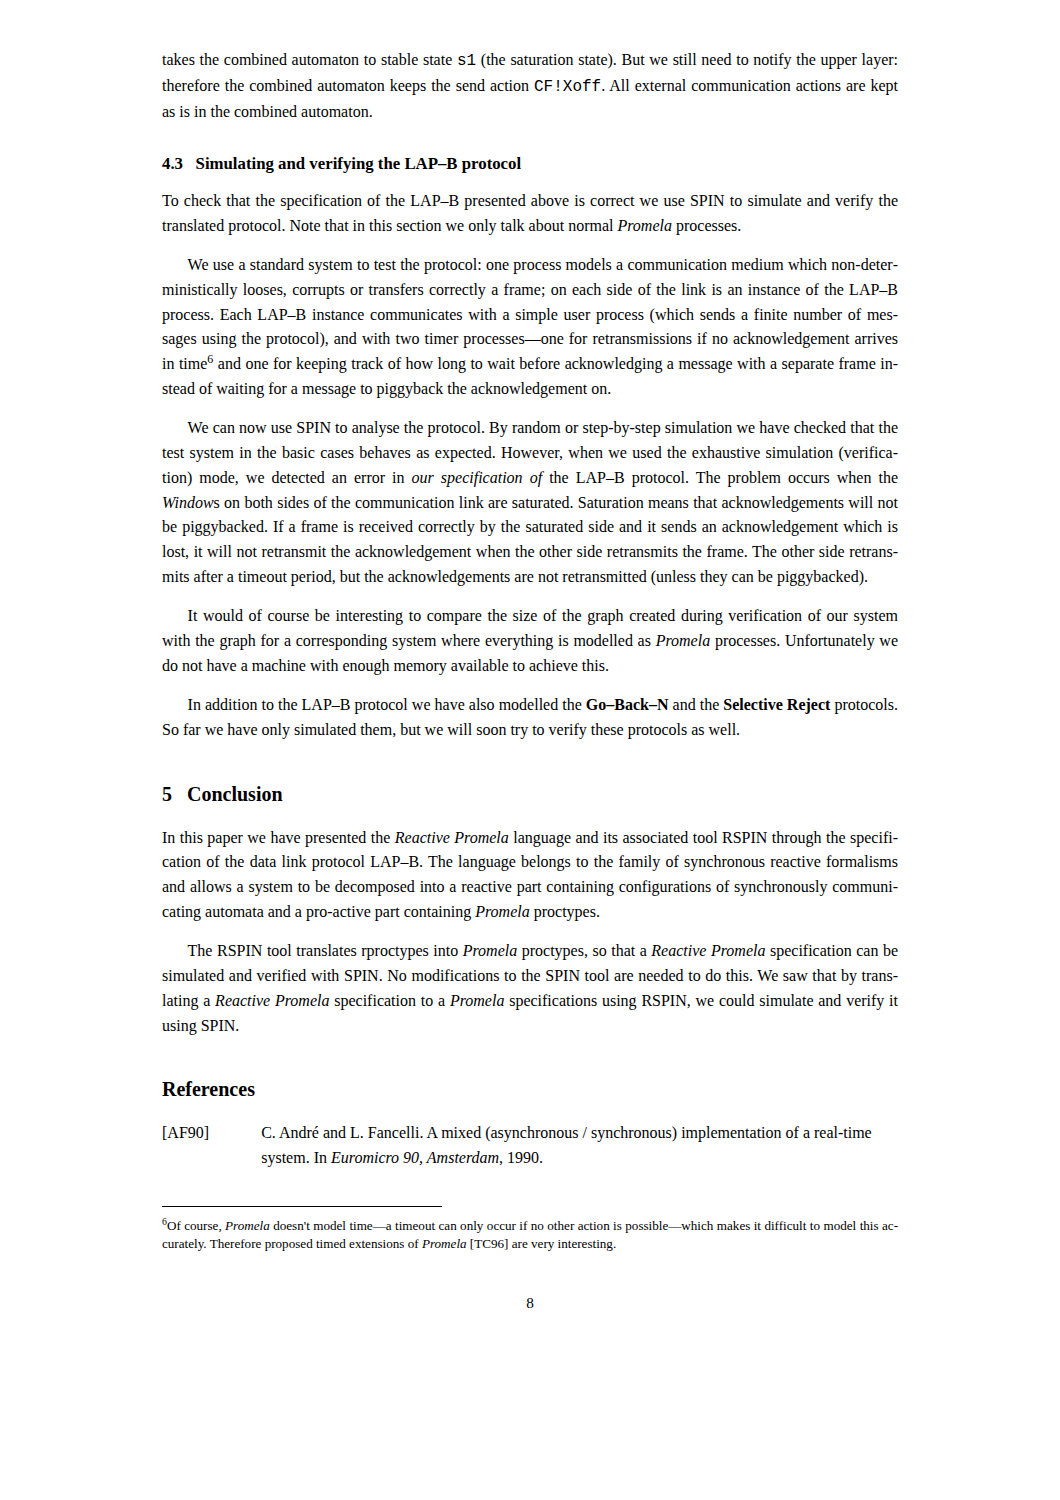takes the combined automaton to stable state s1 (the saturation state). But we still need to notify the upper layer: therefore the combined automaton keeps the send action CF!Xoff. All external communication actions are kept as is in the combined automaton.
4.3 Simulating and verifying the LAP–B protocol
To check that the specification of the LAP–B presented above is correct we use SPIN to simulate and verify the translated protocol. Note that in this section we only talk about normal Promela processes.
We use a standard system to test the protocol: one process models a communication medium which non-deterministically looses, corrupts or transfers correctly a frame; on each side of the link is an instance of the LAP–B process. Each LAP–B instance communicates with a simple user process (which sends a finite number of messages using the protocol), and with two timer processes—one for retransmissions if no acknowledgement arrives in time6 and one for keeping track of how long to wait before acknowledging a message with a separate frame instead of waiting for a message to piggyback the acknowledgement on.
We can now use SPIN to analyse the protocol. By random or step-by-step simulation we have checked that the test system in the basic cases behaves as expected. However, when we used the exhaustive simulation (verification) mode, we detected an error in our specification of the LAP–B protocol. The problem occurs when the Windows on both sides of the communication link are saturated. Saturation means that acknowledgements will not be piggybacked. If a frame is received correctly by the saturated side and it sends an acknowledgement which is lost, it will not retransmit the acknowledgement when the other side retransmits the frame. The other side retransmits after a timeout period, but the acknowledgements are not retransmitted (unless they can be piggybacked).
It would of course be interesting to compare the size of the graph created during verification of our system with the graph for a corresponding system where everything is modelled as Promela processes. Unfortunately we do not have a machine with enough memory available to achieve this.
In addition to the LAP–B protocol we have also modelled the Go–Back–N and the Selective Reject protocols. So far we have only simulated them, but we will soon try to verify these protocols as well.
5 Conclusion
In this paper we have presented the Reactive Promela language and its associated tool RSPIN through the specification of the data link protocol LAP–B. The language belongs to the family of synchronous reactive formalisms and allows a system to be decomposed into a reactive part containing configurations of synchronously communicating automata and a pro-active part containing Promela proctypes.
The RSPIN tool translates rproctypes into Promela proctypes, so that a Reactive Promela specification can be simulated and verified with SPIN. No modifications to the SPIN tool are needed to do this. We saw that by translating a Reactive Promela specification to a Promela specifications using RSPIN, we could simulate and verify it using SPIN.
References
[AF90]
C. André and L. Fancelli. A mixed (asynchronous / synchronous) implementation of a real-time system. In Euromicro 90, Amsterdam, 1990.
6Of course, Promela doesn't model time—a timeout can only occur if no other action is possible—which makes it difficult to model this accurately. Therefore proposed timed extensions of Promela [TC96] are very interesting.
8